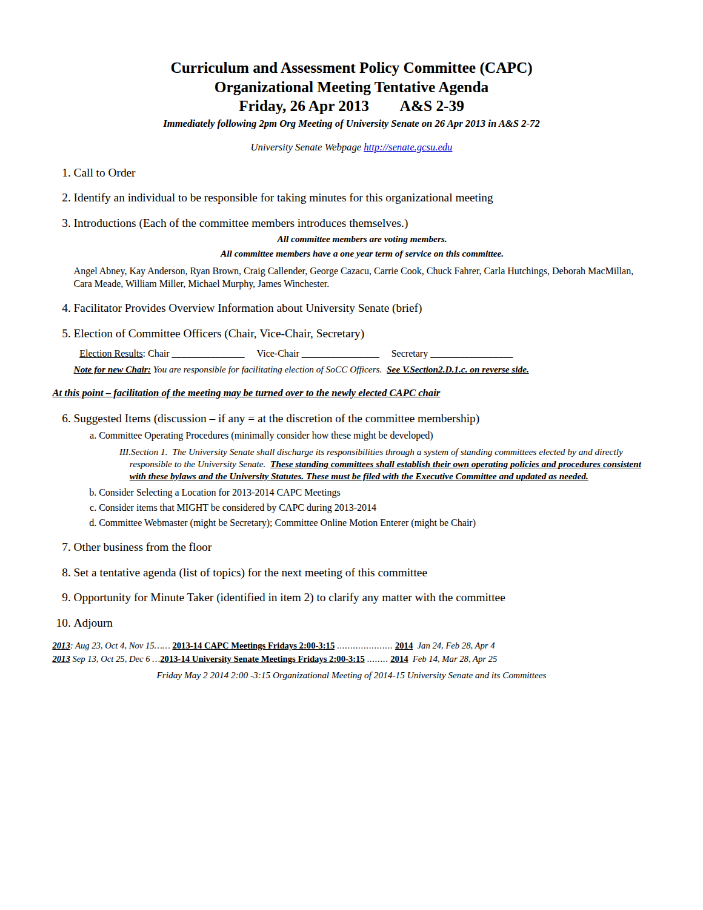Curriculum and Assessment Policy Committee (CAPC)
Organizational Meeting Tentative Agenda
Friday, 26 Apr 2013 A&S 2-39
Immediately following 2pm Org Meeting of University Senate on 26 Apr 2013 in A&S 2-72
University Senate Webpage http://senate.gcsu.edu
Call to Order
Identify an individual to be responsible for taking minutes for this organizational meeting
Introductions (Each of the committee members introduces themselves.)
All committee members are voting members.
All committee members have a one year term of service on this committee.
Angel Abney, Kay Anderson, Ryan Brown, Craig Callender, George Cazacu, Carrie Cook, Chuck Fahrer, Carla Hutchings, Deborah MacMillan, Cara Meade, William Miller, Michael Murphy, James Winchester.
Facilitator Provides Overview Information about University Senate (brief)
Election of Committee Officers (Chair, Vice-Chair, Secretary)
Election Results: Chair _______________ Vice-Chair ________________ Secretary _________________
Note for new Chair: You are responsible for facilitating election of SoCC Officers. See V.Section2.D.1.c. on reverse side.
At this point – facilitation of the meeting may be turned over to the newly elected CAPC chair
Suggested Items (discussion – if any = at the discretion of the committee membership)
Committee Operating Procedures (minimally consider how these might be developed)
III.Section 1. The University Senate shall discharge its responsibilities through a system of standing committees elected by and directly responsible to the University Senate. These standing committees shall establish their own operating policies and procedures consistent with these bylaws and the University Statutes. These must be filed with the Executive Committee and updated as needed.
Consider Selecting a Location for 2013-2014 CAPC Meetings
Consider items that MIGHT be considered by CAPC during 2013-2014
Committee Webmaster (might be Secretary); Committee Online Motion Enterer (might be Chair)
Other business from the floor
Set a tentative agenda (list of topics) for the next meeting of this committee
Opportunity for Minute Taker (identified in item 2) to clarify any matter with the committee
Adjourn
2013: Aug 23, Oct 4, Nov 15…… 2013-14 CAPC Meetings Fridays 2:00-3:15 ..................... 2014 Jan 24, Feb 28, Apr 4
2013 Sep 13, Oct 25, Dec 6 …2013-14 University Senate Meetings Fridays 2:00-3:15 ........ 2014 Feb 14, Mar 28, Apr 25
Friday May 2 2014 2:00 -3:15 Organizational Meeting of 2014-15 University Senate and its Committees